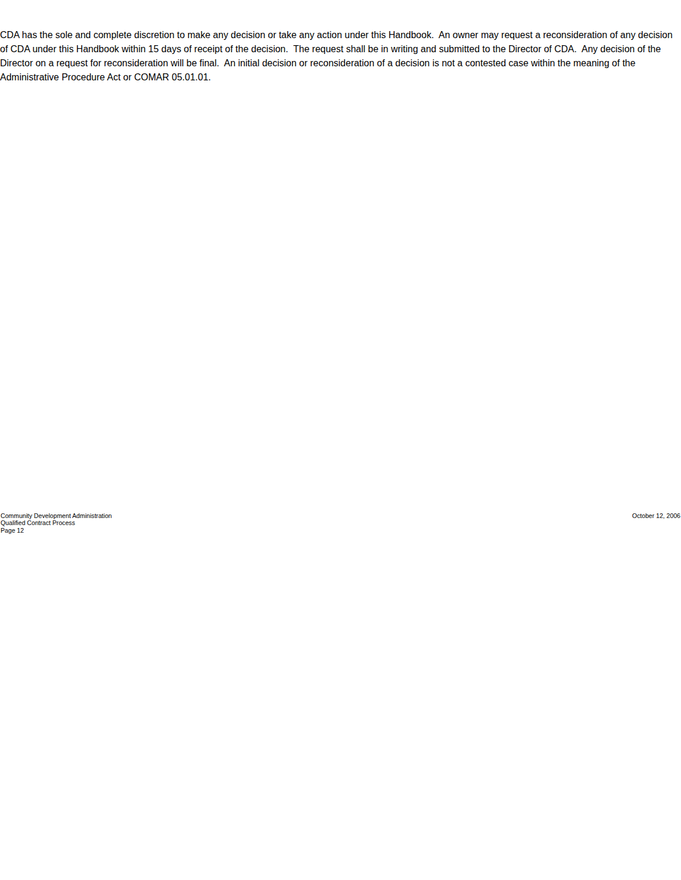CDA has the sole and complete discretion to make any decision or take any action under this Handbook. An owner may request a reconsideration of any decision of CDA under this Handbook within 15 days of receipt of the decision. The request shall be in writing and submitted to the Director of CDA. Any decision of the Director on a request for reconsideration will be final. An initial decision or reconsideration of a decision is not a contested case within the meaning of the Administrative Procedure Act or COMAR 05.01.01.
| Community Development Administration Qualified Contract Process Page 12 | October 12, 2006 |